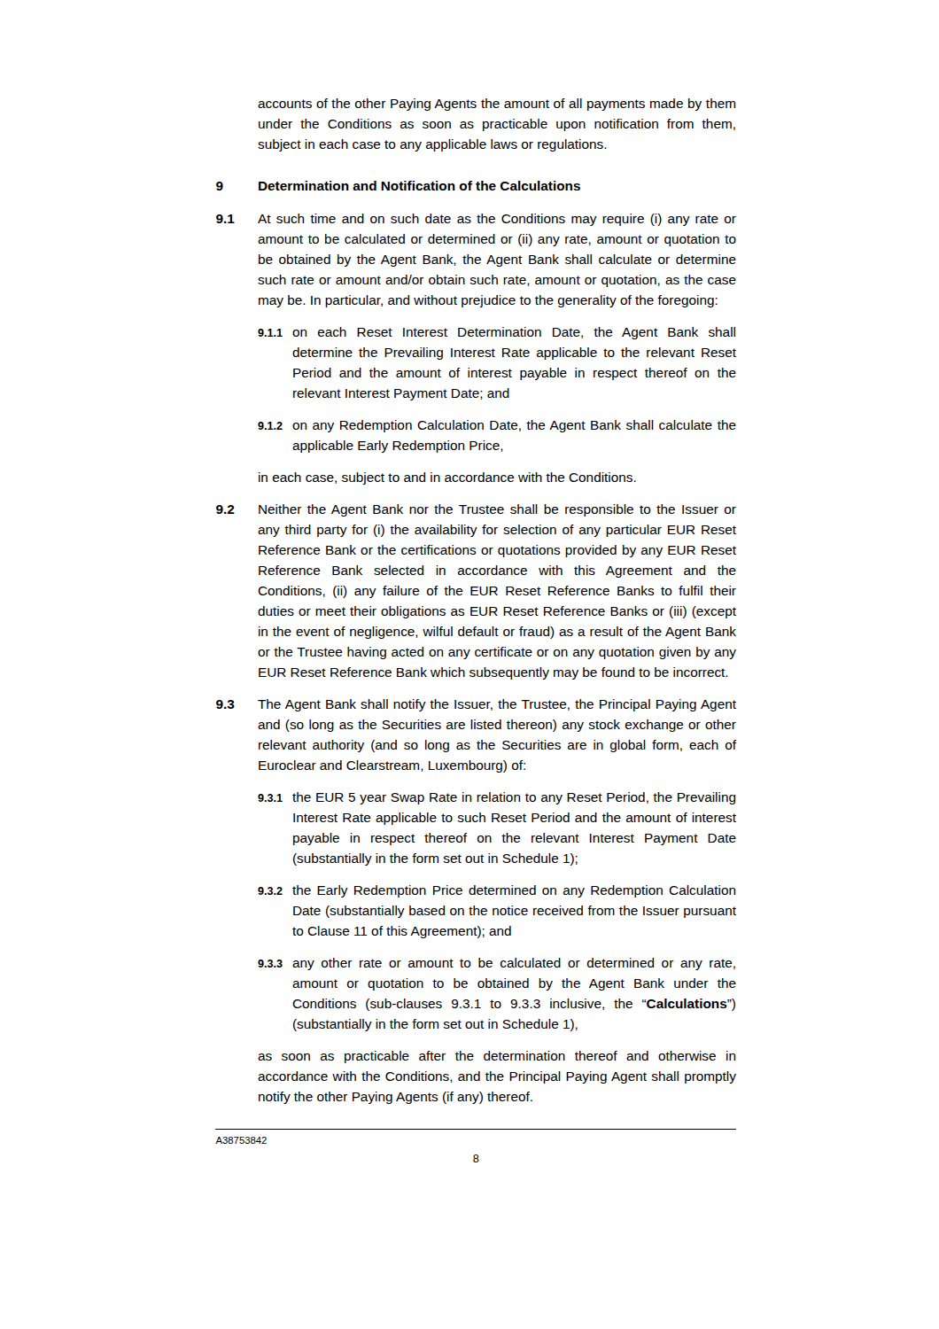accounts of the other Paying Agents the amount of all payments made by them under the Conditions as soon as practicable upon notification from them, subject in each case to any applicable laws or regulations.
9 Determination and Notification of the Calculations
9.1 At such time and on such date as the Conditions may require (i) any rate or amount to be calculated or determined or (ii) any rate, amount or quotation to be obtained by the Agent Bank, the Agent Bank shall calculate or determine such rate or amount and/or obtain such rate, amount or quotation, as the case may be. In particular, and without prejudice to the generality of the foregoing:
9.1.1 on each Reset Interest Determination Date, the Agent Bank shall determine the Prevailing Interest Rate applicable to the relevant Reset Period and the amount of interest payable in respect thereof on the relevant Interest Payment Date; and
9.1.2 on any Redemption Calculation Date, the Agent Bank shall calculate the applicable Early Redemption Price,
in each case, subject to and in accordance with the Conditions.
9.2 Neither the Agent Bank nor the Trustee shall be responsible to the Issuer or any third party for (i) the availability for selection of any particular EUR Reset Reference Bank or the certifications or quotations provided by any EUR Reset Reference Bank selected in accordance with this Agreement and the Conditions, (ii) any failure of the EUR Reset Reference Banks to fulfil their duties or meet their obligations as EUR Reset Reference Banks or (iii) (except in the event of negligence, wilful default or fraud) as a result of the Agent Bank or the Trustee having acted on any certificate or on any quotation given by any EUR Reset Reference Bank which subsequently may be found to be incorrect.
9.3 The Agent Bank shall notify the Issuer, the Trustee, the Principal Paying Agent and (so long as the Securities are listed thereon) any stock exchange or other relevant authority (and so long as the Securities are in global form, each of Euroclear and Clearstream, Luxembourg) of:
9.3.1 the EUR 5 year Swap Rate in relation to any Reset Period, the Prevailing Interest Rate applicable to such Reset Period and the amount of interest payable in respect thereof on the relevant Interest Payment Date (substantially in the form set out in Schedule 1);
9.3.2 the Early Redemption Price determined on any Redemption Calculation Date (substantially based on the notice received from the Issuer pursuant to Clause 11 of this Agreement); and
9.3.3 any other rate or amount to be calculated or determined or any rate, amount or quotation to be obtained by the Agent Bank under the Conditions (sub-clauses 9.3.1 to 9.3.3 inclusive, the “Calculations”) (substantially in the form set out in Schedule 1),
as soon as practicable after the determination thereof and otherwise in accordance with the Conditions, and the Principal Paying Agent shall promptly notify the other Paying Agents (if any) thereof.
A38753842
8